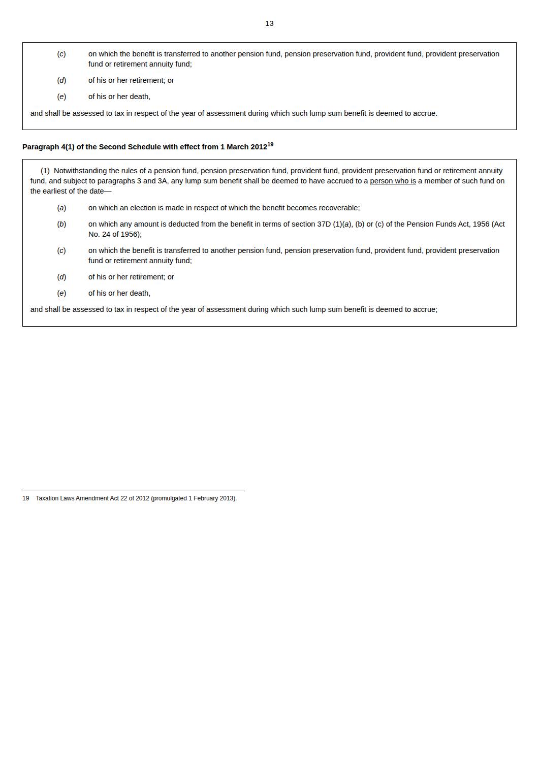13
(c)
on which the benefit is transferred to another pension fund, pension preservation fund, provident fund, provident preservation fund or retirement annuity fund;
(d)
of his or her retirement; or
(e)
of his or her death,
and shall be assessed to tax in respect of the year of assessment during which such lump sum benefit is deemed to accrue.
Paragraph 4(1) of the Second Schedule with effect from 1 March 201219
(1) Notwithstanding the rules of a pension fund, pension preservation fund, provident fund, provident preservation fund or retirement annuity fund, and subject to paragraphs 3 and 3A, any lump sum benefit shall be deemed to have accrued to a person who is a member of such fund on the earliest of the date—
(a)
on which an election is made in respect of which the benefit becomes recoverable;
(b)
on which any amount is deducted from the benefit in terms of section 37D (1)(a), (b) or (c) of the Pension Funds Act, 1956 (Act No. 24 of 1956);
(c)
on which the benefit is transferred to another pension fund, pension preservation fund, provident fund, provident preservation fund or retirement annuity fund;
(d)
of his or her retirement; or
(e)
of his or her death,
and shall be assessed to tax in respect of the year of assessment during which such lump sum benefit is deemed to accrue;
19
Taxation Laws Amendment Act 22 of 2012 (promulgated 1 February 2013).